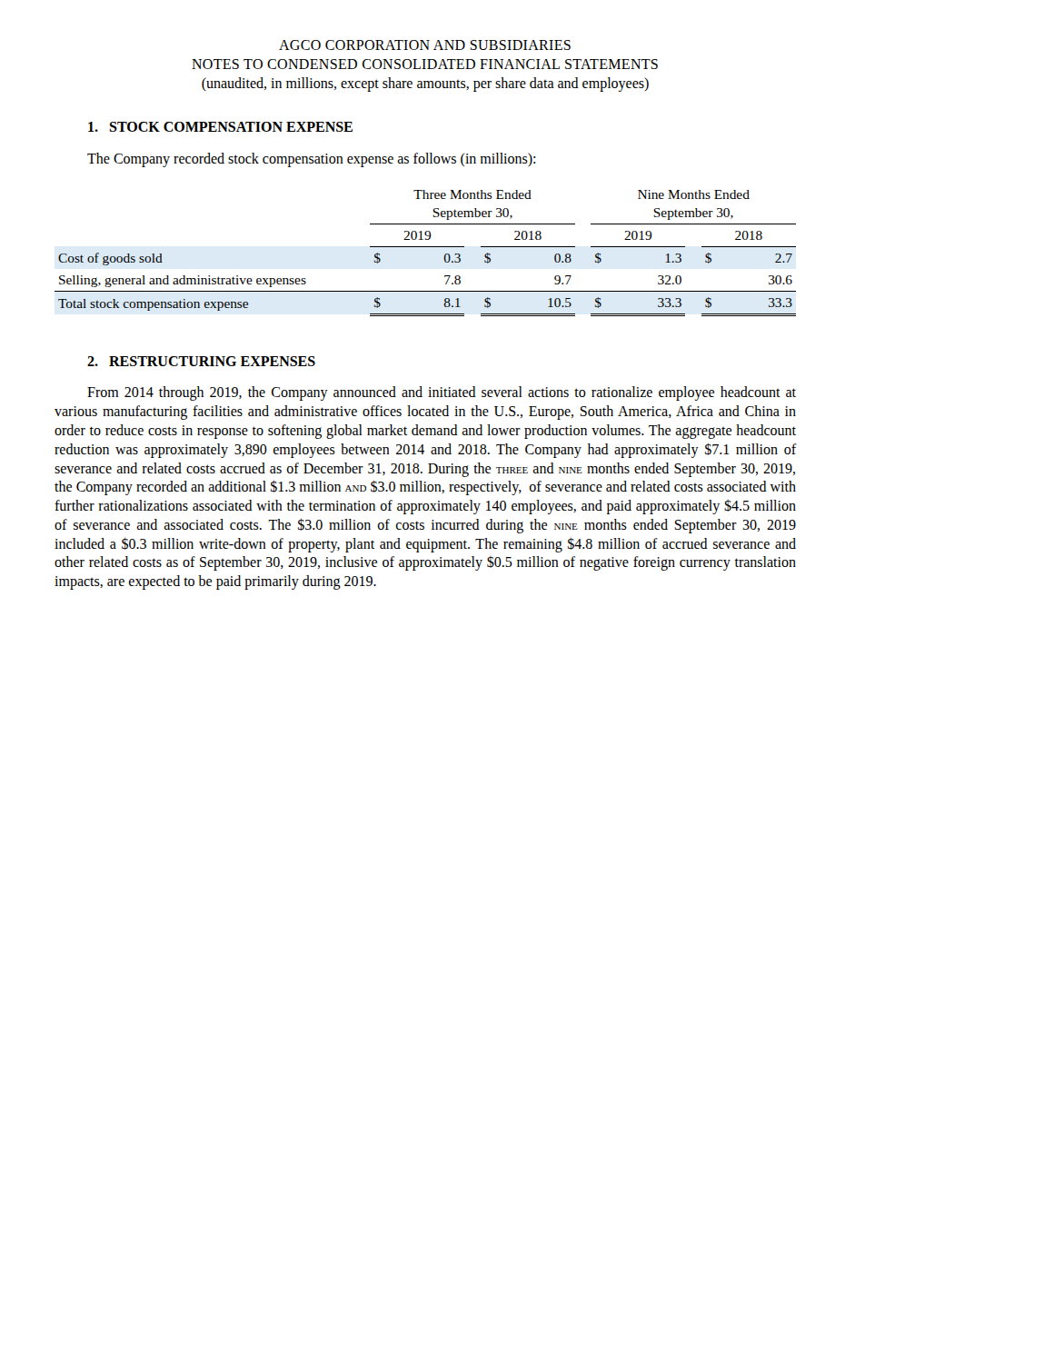AGCO CORPORATION AND SUBSIDIARIES
NOTES TO CONDENSED CONSOLIDATED FINANCIAL STATEMENTS
(unaudited, in millions, except share amounts, per share data and employees)
1. Stock Compensation Expense
The Company recorded stock compensation expense as follows (in millions):
| | Three Months Ended September 30, | | Nine Months Ended September 30, |
| --- | --- | --- | --- |
| | 2019 | | 2018 | | 2019 | | 2018 |
| Cost of goods sold | $ | 0.3 | | $ | 0.8 | | $ | 1.3 | | $ | 2.7 |
| Selling, general and administrative expenses | | 7.8 | | | 9.7 | | | 32.0 | | | 30.6 |
| Total stock compensation expense | $ | 8.1 | | $ | 10.5 | | $ | 33.3 | | $ | 33.3 |
2. Restructuring Expenses
From 2014 through 2019, the Company announced and initiated several actions to rationalize employee headcount at various manufacturing facilities and administrative offices located in the U.S., Europe, South America, Africa and China in order to reduce costs in response to softening global market demand and lower production volumes. The aggregate headcount reduction was approximately 3,890 employees between 2014 and 2018. The Company had approximately $7.1 million of severance and related costs accrued as of December 31, 2018. During the three and nine months ended September 30, 2019, the Company recorded an additional $1.3 million and $3.0 million, respectively, of severance and related costs associated with further rationalizations associated with the termination of approximately 140 employees, and paid approximately $4.5 million of severance and associated costs. The $3.0 million of costs incurred during the nine months ended September 30, 2019 included a $0.3 million write-down of property, plant and equipment. The remaining $4.8 million of accrued severance and other related costs as of September 30, 2019, inclusive of approximately $0.5 million of negative foreign currency translation impacts, are expected to be paid primarily during 2019.